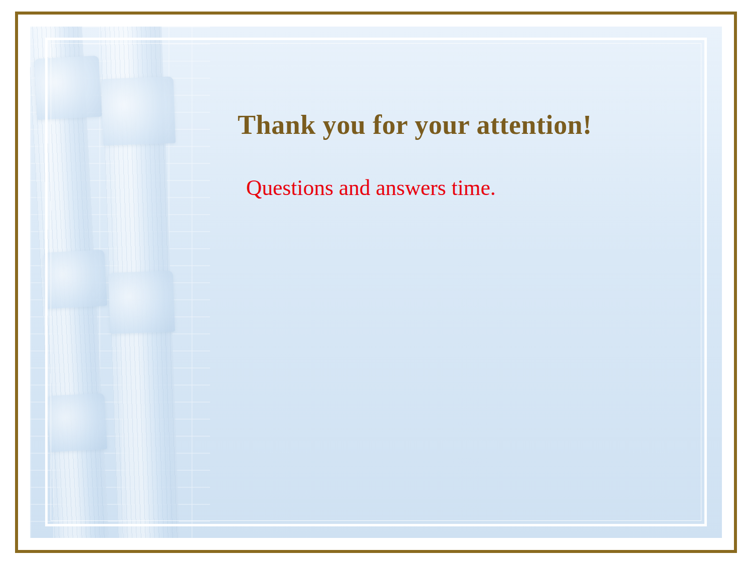Thank you for your attention!
Questions and answers time.